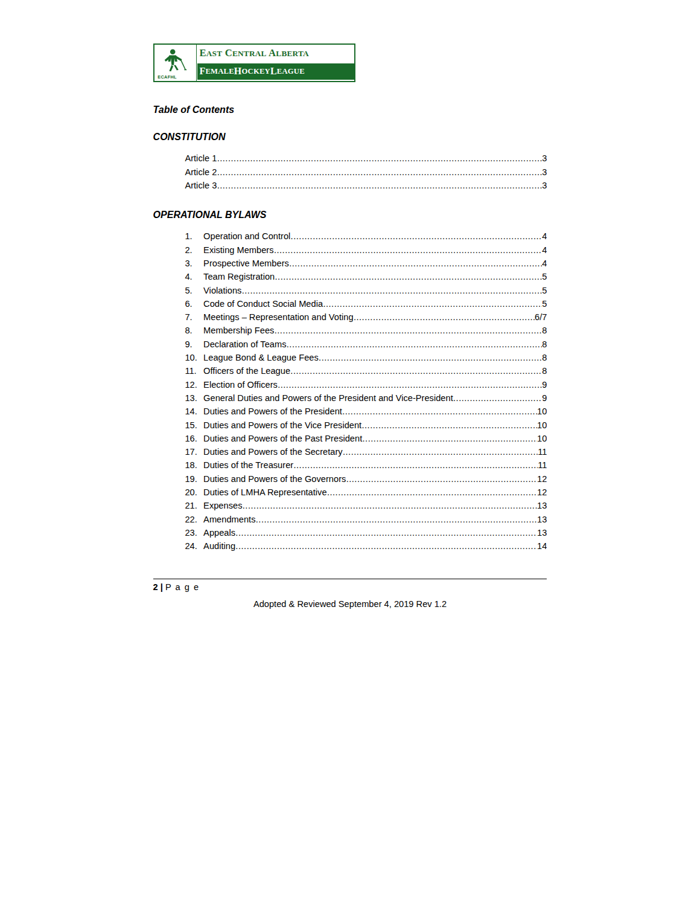ECAFHL
EAST CENTRAL ALBERTA
FEMALE HOCKEY LEAGUE
Table of Contents
CONSTITUTION
Article 1.......................................................................................................................................................... 3
Article 2.......................................................................................................................................................... 3
Article 3.......................................................................................................................................................... 3
OPERATIONAL BYLAWS
Operation and Control......................................................................................................................... 4
Existing Members................................................................................................................................. 4
Prospective Members.......................................................................................................................... 4
Team Registration................................................................................................................................ 5
Violations......................................................................................................................................... 5
Code of Conduct Social Media............................................................................................................. 5
Meetings – Representation and Voting............................................................................................. 6/7
Membership Fees................................................................................................................................ 8
Declaration of Teams.......................................................................................................................... 8
League Bond & League Fees................................................................................................................ 8
Officers of the League......................................................................................................................... 8
Election of Officers.............................................................................................................................. 9
General Duties and Powers of the President and Vice-President........................................... 9
Duties and Powers of the President................................................................................................. 10
Duties and Powers of the Vice President......................................................................................... 10
Duties and Powers of the Past President......................................................................................... 10
Duties and Powers of the Secretary................................................................................................. 11
Duties of the Treasurer......................................................................................................................... 11
Duties and Powers of the Governors............................................................................................... 12
Duties of LMHA Representative....................................................................................................... 12
Expenses......................................................................................................................................... 13
Amendments..................................................................................................................................... 13
Appeals........................................................................................................................................... 13
Auditing.......................................................................................................................................... 14
2 | P a g e
Adopted & Reviewed September 4, 2019 Rev 1.2